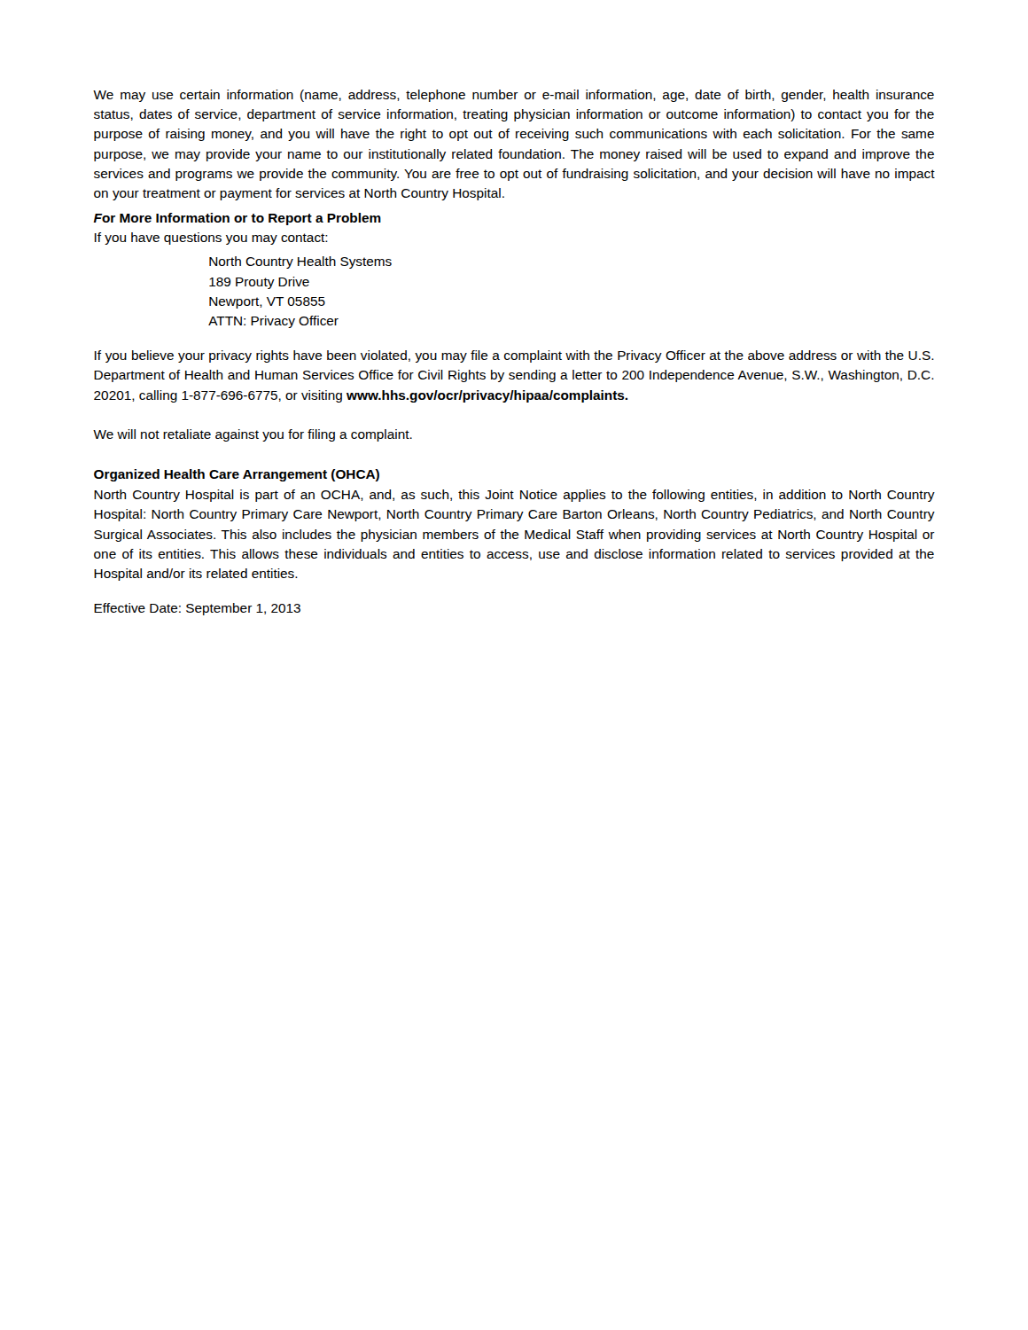We may use certain information (name, address, telephone number or e-mail information, age, date of birth, gender, health insurance status, dates of service, department of service information, treating physician information or outcome information) to contact you for the purpose of raising money, and you will have the right to opt out of receiving such communications with each solicitation. For the same purpose, we may provide your name to our institutionally related foundation. The money raised will be used to expand and improve the services and programs we provide the community. You are free to opt out of fundraising solicitation, and your decision will have no impact on your treatment or payment for services at North Country Hospital.
For More Information or to Report a Problem
If you have questions you may contact:
North Country Health Systems
189 Prouty Drive
Newport, VT 05855
ATTN: Privacy Officer
If you believe your privacy rights have been violated, you may file a complaint with the Privacy Officer at the above address or with the U.S. Department of Health and Human Services Office for Civil Rights by sending a letter to 200 Independence Avenue, S.W., Washington, D.C. 20201, calling 1-877-696-6775, or visiting www.hhs.gov/ocr/privacy/hipaa/complaints.
We will not retaliate against you for filing a complaint.
Organized Health Care Arrangement (OHCA)
North Country Hospital is part of an OCHA, and, as such, this Joint Notice applies to the following entities, in addition to North Country Hospital: North Country Primary Care Newport, North Country Primary Care Barton Orleans, North Country Pediatrics, and North Country Surgical Associates. This also includes the physician members of the Medical Staff when providing services at North Country Hospital or one of its entities. This allows these individuals and entities to access, use and disclose information related to services provided at the Hospital and/or its related entities.
Effective Date: September 1, 2013